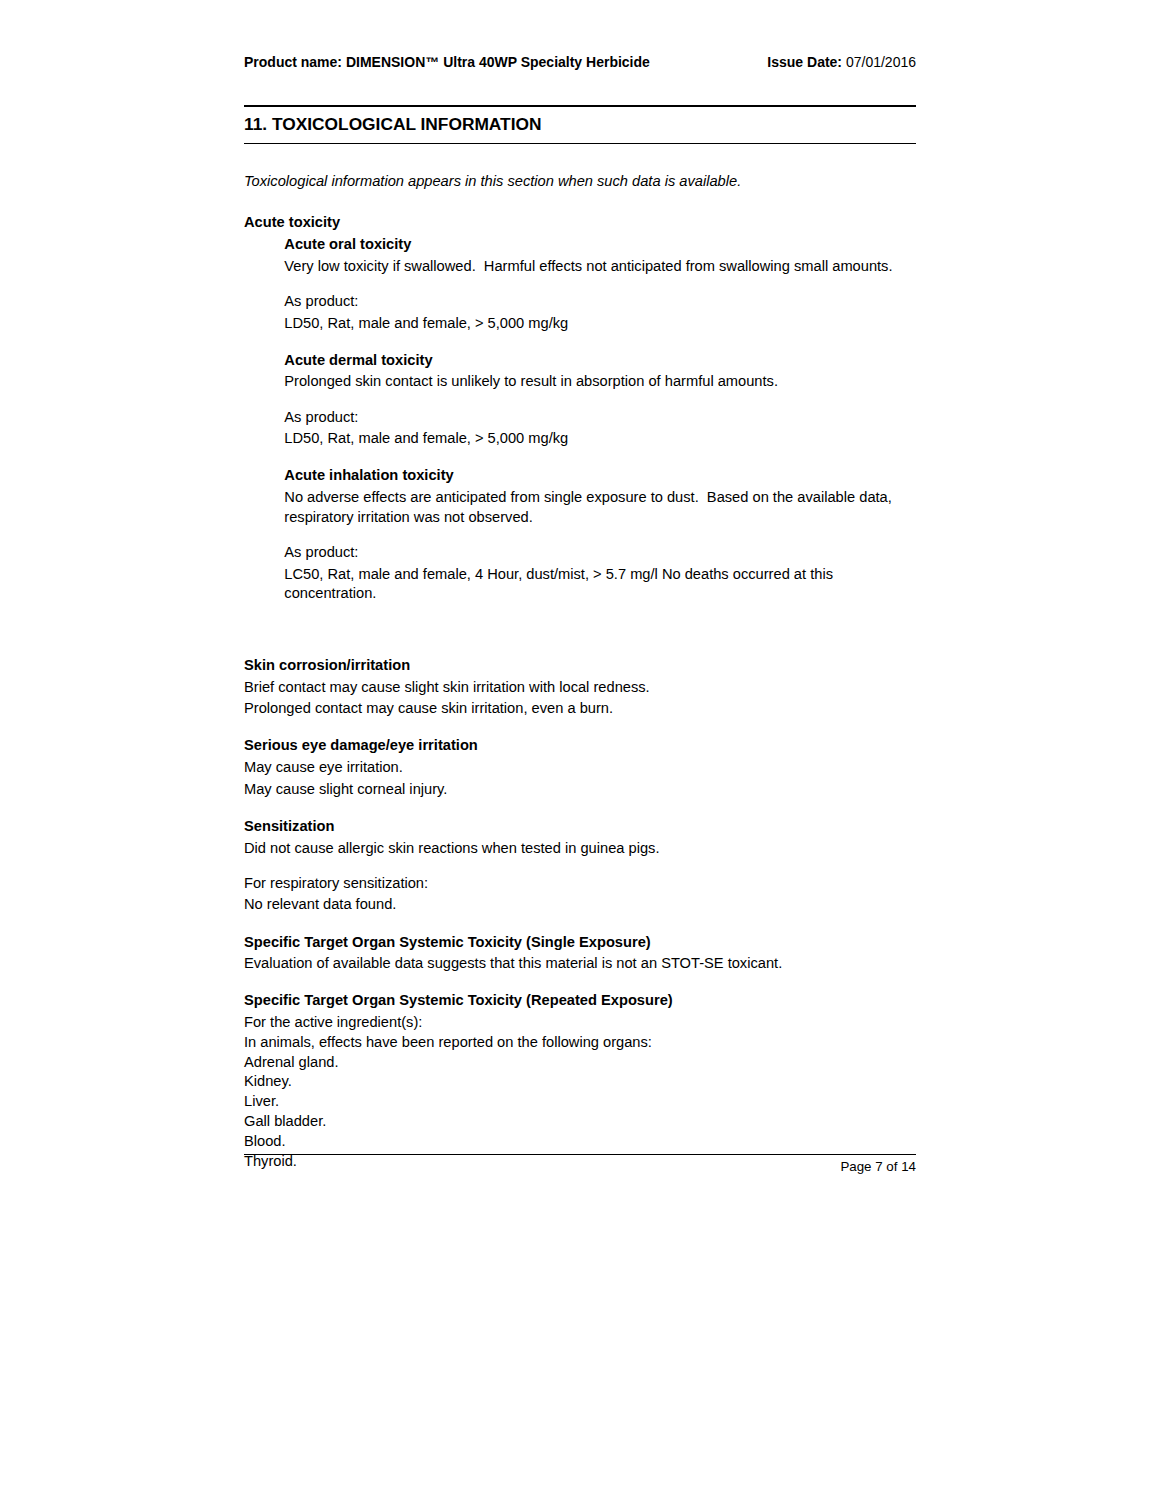Product name: DIMENSION™ Ultra 40WP Specialty Herbicide
Issue Date: 07/01/2016
11. TOXICOLOGICAL INFORMATION
Toxicological information appears in this section when such data is available.
Acute toxicity
Acute oral toxicity
Very low toxicity if swallowed. Harmful effects not anticipated from swallowing small amounts.
As product:
LD50, Rat, male and female, > 5,000 mg/kg
Acute dermal toxicity
Prolonged skin contact is unlikely to result in absorption of harmful amounts.
As product:
LD50, Rat, male and female, > 5,000 mg/kg
Acute inhalation toxicity
No adverse effects are anticipated from single exposure to dust. Based on the available data, respiratory irritation was not observed.
As product:
LC50, Rat, male and female, 4 Hour, dust/mist, > 5.7 mg/l No deaths occurred at this concentration.
Skin corrosion/irritation
Brief contact may cause slight skin irritation with local redness.
Prolonged contact may cause skin irritation, even a burn.
Serious eye damage/eye irritation
May cause eye irritation.
May cause slight corneal injury.
Sensitization
Did not cause allergic skin reactions when tested in guinea pigs.
For respiratory sensitization:
No relevant data found.
Specific Target Organ Systemic Toxicity (Single Exposure)
Evaluation of available data suggests that this material is not an STOT-SE toxicant.
Specific Target Organ Systemic Toxicity (Repeated Exposure)
For the active ingredient(s):
In animals, effects have been reported on the following organs:
Adrenal gland.
Kidney.
Liver.
Gall bladder.
Blood.
Thyroid.
Page 7 of 14